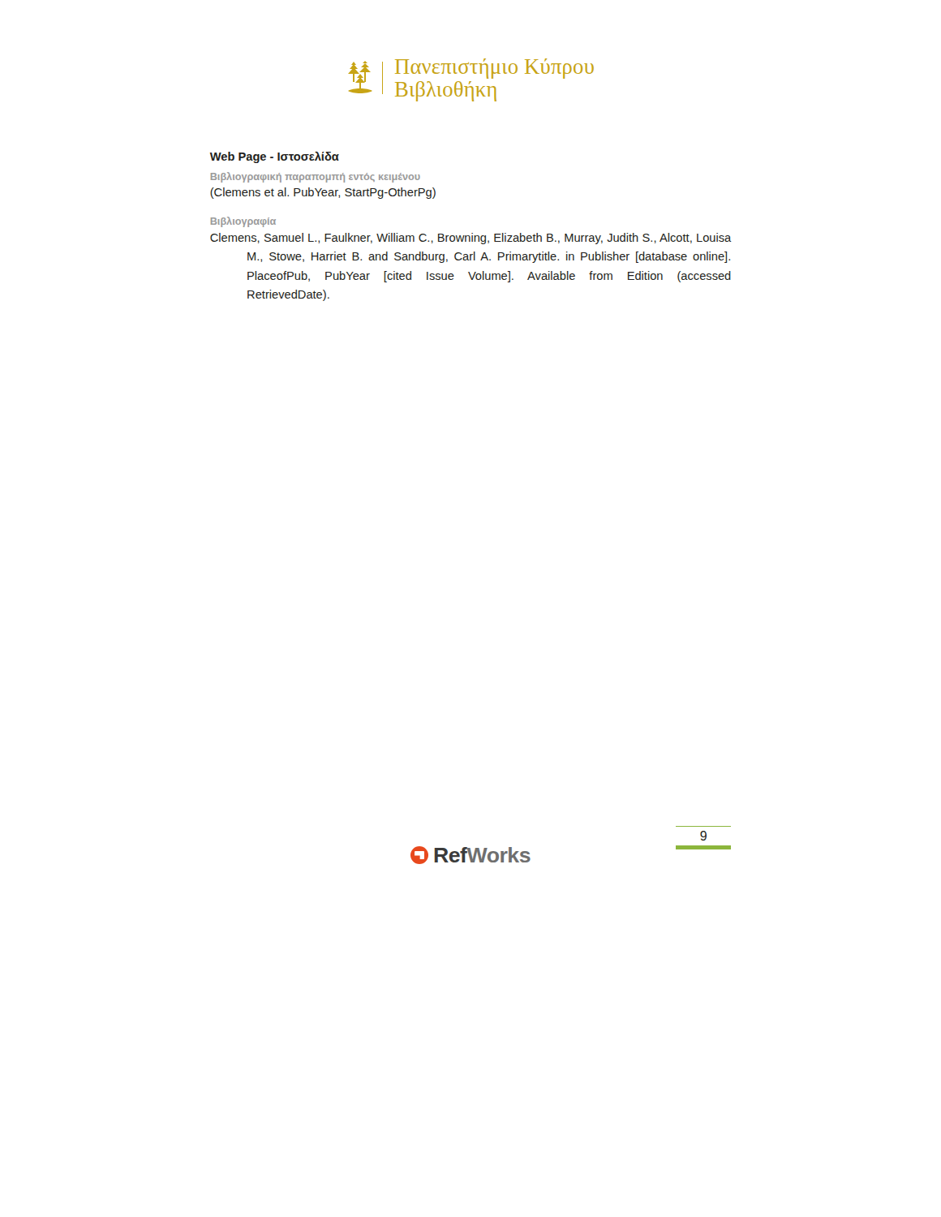Πανεπιστήμιο Κύπρου
Βιβλιοθήκη
Web Page - Ιστοσελίδα
Βιβλιογραφική παραπομπή εντός κειμένου
(Clemens et al. PubYear, StartPg-OtherPg)
Βιβλιογραφία
Clemens, Samuel L., Faulkner, William C., Browning, Elizabeth B., Murray, Judith S., Alcott, Louisa M., Stowe, Harriet B. and Sandburg, Carl A. Primarytitle. in Publisher [database online]. PlaceofPub, PubYear [cited Issue Volume]. Available from Edition (accessed RetrievedDate).
RefWorks
9